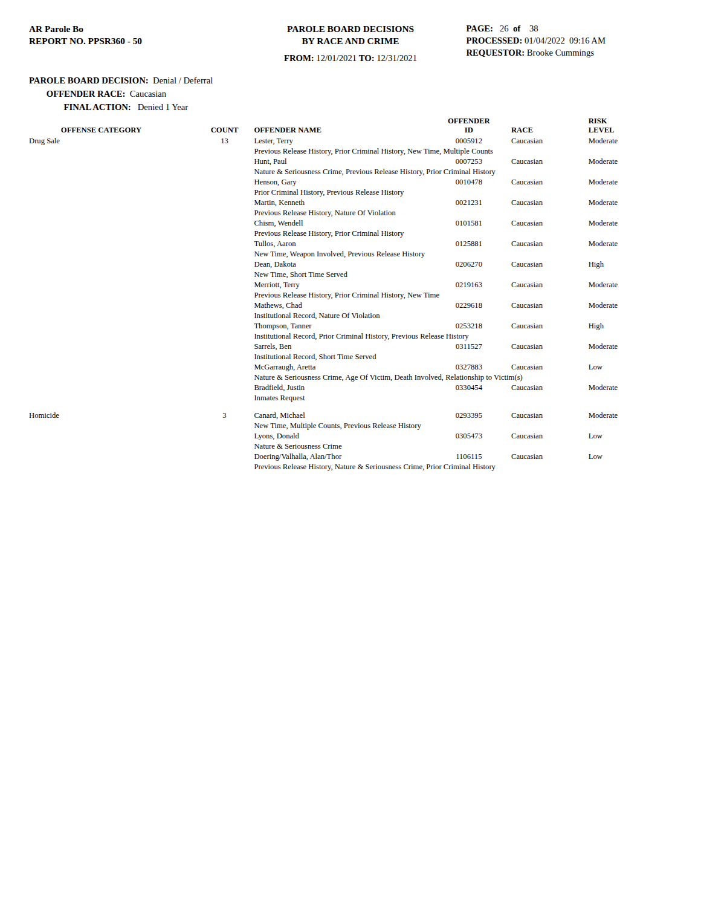| AR Parole Bo REPORT NO. PPSR360 - 50 | PAROLE BOARD DECISIONS BY RACE AND CRIME FROM: 12/01/2021 TO: 12/31/2021 | PAGE: 26 of 38 PROCESSED: 01/04/2022 09:16 AM REQUESTOR: Brooke Cummings |
PAROLE BOARD DECISION: Denial / Deferral
OFFENDER RACE: Caucasian
FINAL ACTION: Denied 1 Year
| OFFENSE CATEGORY | COUNT | OFFENDER NAME | OFFENDER ID | RACE | RISK LEVEL |
| --- | --- | --- | --- | --- | --- |
| Drug Sale | 13 | Lester, Terry | 0005912 | Caucasian | Moderate |
| | | Previous Release History, Prior Criminal History, New Time, Multiple Counts |
| | | Hunt, Paul | 0007253 | Caucasian | Moderate |
| | | Nature & Seriousness Crime, Previous Release History, Prior Criminal History |
| | | Henson, Gary | 0010478 | Caucasian | Moderate |
| | | Prior Criminal History, Previous Release History |
| | | Martin, Kenneth | 0021231 | Caucasian | Moderate |
| | | Previous Release History, Nature Of Violation |
| | | Chism, Wendell | 0101581 | Caucasian | Moderate |
| | | Previous Release History, Prior Criminal History |
| | | Tullos, Aaron | 0125881 | Caucasian | Moderate |
| | | New Time, Weapon Involved, Previous Release History |
| | | Dean, Dakota | 0206270 | Caucasian | High |
| | | New Time, Short Time Served |
| | | Merriott, Terry | 0219163 | Caucasian | Moderate |
| | | Previous Release History, Prior Criminal History, New Time |
| | | Mathews, Chad | 0229618 | Caucasian | Moderate |
| | | Institutional Record, Nature Of Violation |
| | | Thompson, Tanner | 0253218 | Caucasian | High |
| | | Institutional Record, Prior Criminal History, Previous Release History |
| | | Sarrels, Ben | 0311527 | Caucasian | Moderate |
| | | Institutional Record, Short Time Served |
| | | McGarraugh, Aretta | 0327883 | Caucasian | Low |
| | | Nature & Seriousness Crime, Age Of Victim, Death Involved, Relationship to Victim(s) |
| | | Bradfield, Justin | 0330454 | Caucasian | Moderate |
| | | Inmates Request |
| Homicide | 3 | Canard, Michael | 0293395 | Caucasian | Moderate |
| | | New Time, Multiple Counts, Previous Release History |
| | | Lyons, Donald | 0305473 | Caucasian | Low |
| | | Nature & Seriousness Crime |
| | | Doering/Valhalla, Alan/Thor | 1106115 | Caucasian | Low |
| | | Previous Release History, Nature & Seriousness Crime, Prior Criminal History |